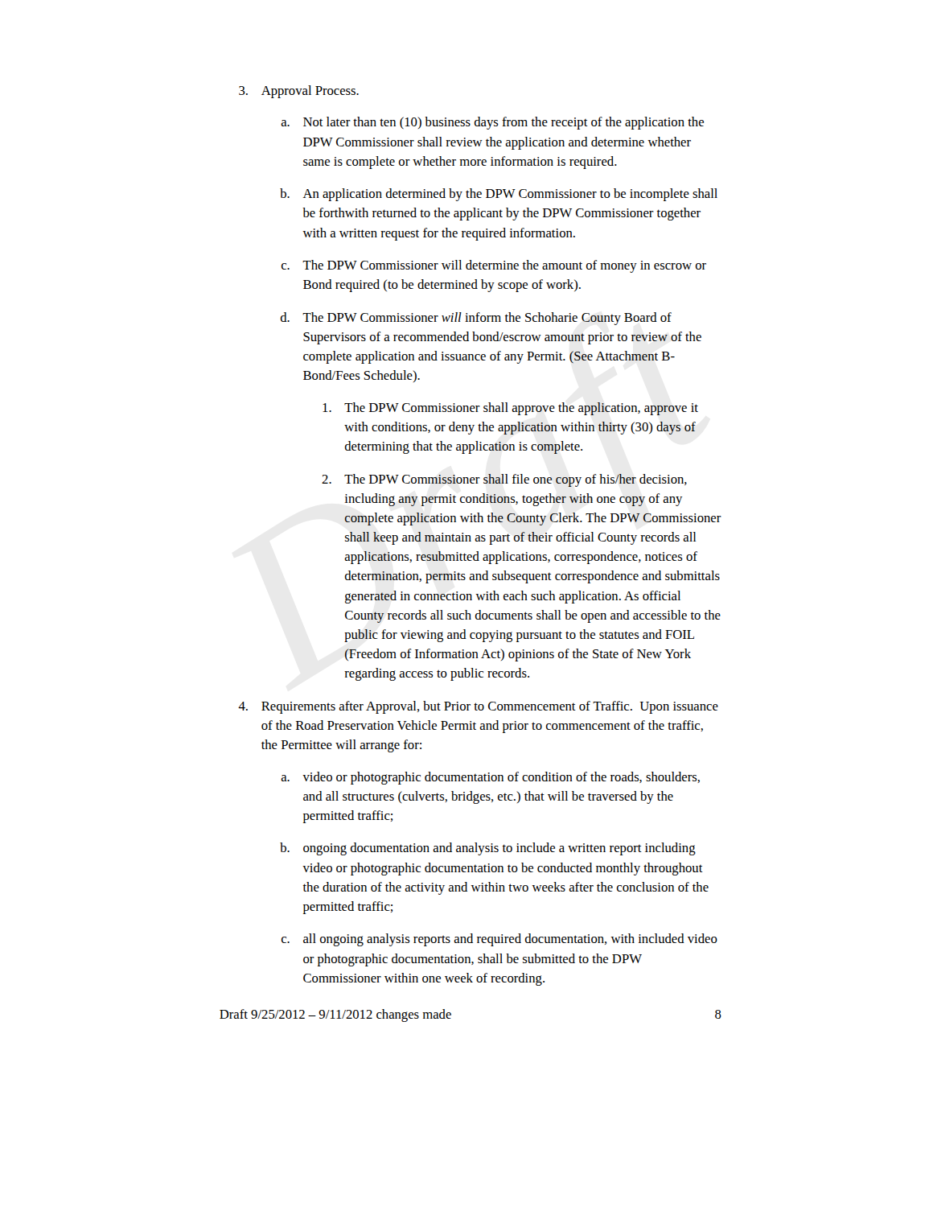Draft
Approval Process.
Not later than ten (10) business days from the receipt of the application the DPW Commissioner shall review the application and determine whether same is complete or whether more information is required.
An application determined by the DPW Commissioner to be incomplete shall be forthwith returned to the applicant by the DPW Commissioner together with a written request for the required information.
The DPW Commissioner will determine the amount of money in escrow or Bond required (to be determined by scope of work).
The DPW Commissioner will inform the Schoharie County Board of Supervisors of a recommended bond/escrow amount prior to review of the complete application and issuance of any Permit. (See Attachment B-Bond/Fees Schedule).
The DPW Commissioner shall approve the application, approve it with conditions, or deny the application within thirty (30) days of determining that the application is complete.
The DPW Commissioner shall file one copy of his/her decision, including any permit conditions, together with one copy of any complete application with the County Clerk. The DPW Commissioner shall keep and maintain as part of their official County records all applications, resubmitted applications, correspondence, notices of determination, permits and subsequent correspondence and submittals generated in connection with each such application. As official County records all such documents shall be open and accessible to the public for viewing and copying pursuant to the statutes and FOIL (Freedom of Information Act) opinions of the State of New York regarding access to public records.
Requirements after Approval, but Prior to Commencement of Traffic. Upon issuance of the Road Preservation Vehicle Permit and prior to commencement of the traffic, the Permittee will arrange for:
video or photographic documentation of condition of the roads, shoulders, and all structures (culverts, bridges, etc.) that will be traversed by the permitted traffic;
ongoing documentation and analysis to include a written report including video or photographic documentation to be conducted monthly throughout the duration of the activity and within two weeks after the conclusion of the permitted traffic;
all ongoing analysis reports and required documentation, with included video or photographic documentation, shall be submitted to the DPW Commissioner within one week of recording.
Draft 9/25/2012 – 9/11/2012 changes made 8